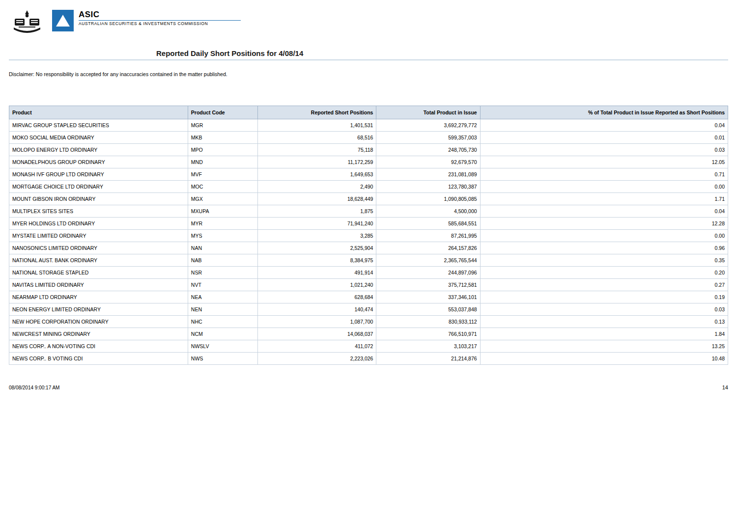ASIC
Australian Securities & Investments Commission
Reported Daily Short Positions for 4/08/14
Disclaimer: No responsibility is accepted for any inaccuracies contained in the matter published.
| Product | Product Code | Reported Short Positions | Total Product in Issue | % of Total Product in Issue Reported as Short Positions |
| --- | --- | --- | --- | --- |
| MIRVAC GROUP STAPLED SECURITIES | MGR | 1,401,531 | 3,692,279,772 | 0.04 |
| MOKO SOCIAL MEDIA ORDINARY | MKB | 68,516 | 599,357,003 | 0.01 |
| MOLOPO ENERGY LTD ORDINARY | MPO | 75,118 | 248,705,730 | 0.03 |
| MONADELPHOUS GROUP ORDINARY | MND | 11,172,259 | 92,679,570 | 12.05 |
| MONASH IVF GROUP LTD ORDINARY | MVF | 1,649,653 | 231,081,089 | 0.71 |
| MORTGAGE CHOICE LTD ORDINARY | MOC | 2,490 | 123,780,387 | 0.00 |
| MOUNT GIBSON IRON ORDINARY | MGX | 18,628,449 | 1,090,805,085 | 1.71 |
| MULTIPLEX SITES SITES | MXUPA | 1,875 | 4,500,000 | 0.04 |
| MYER HOLDINGS LTD ORDINARY | MYR | 71,941,240 | 585,684,551 | 12.28 |
| MYSTATE LIMITED ORDINARY | MYS | 3,285 | 87,261,995 | 0.00 |
| NANOSONICS LIMITED ORDINARY | NAN | 2,525,904 | 264,157,826 | 0.96 |
| NATIONAL AUST. BANK ORDINARY | NAB | 8,384,975 | 2,365,765,544 | 0.35 |
| NATIONAL STORAGE STAPLED | NSR | 491,914 | 244,897,096 | 0.20 |
| NAVITAS LIMITED ORDINARY | NVT | 1,021,240 | 375,712,581 | 0.27 |
| NEARMAP LTD ORDINARY | NEA | 628,684 | 337,346,101 | 0.19 |
| NEON ENERGY LIMITED ORDINARY | NEN | 140,474 | 553,037,848 | 0.03 |
| NEW HOPE CORPORATION ORDINARY | NHC | 1,087,700 | 830,933,112 | 0.13 |
| NEWCREST MINING ORDINARY | NCM | 14,068,037 | 766,510,971 | 1.84 |
| NEWS CORP.. A NON-VOTING CDI | NWSLV | 411,072 | 3,103,217 | 13.25 |
| NEWS CORP.. B VOTING CDI | NWS | 2,223,026 | 21,214,876 | 10.48 |
08/08/2014 9:00:17 AM
14